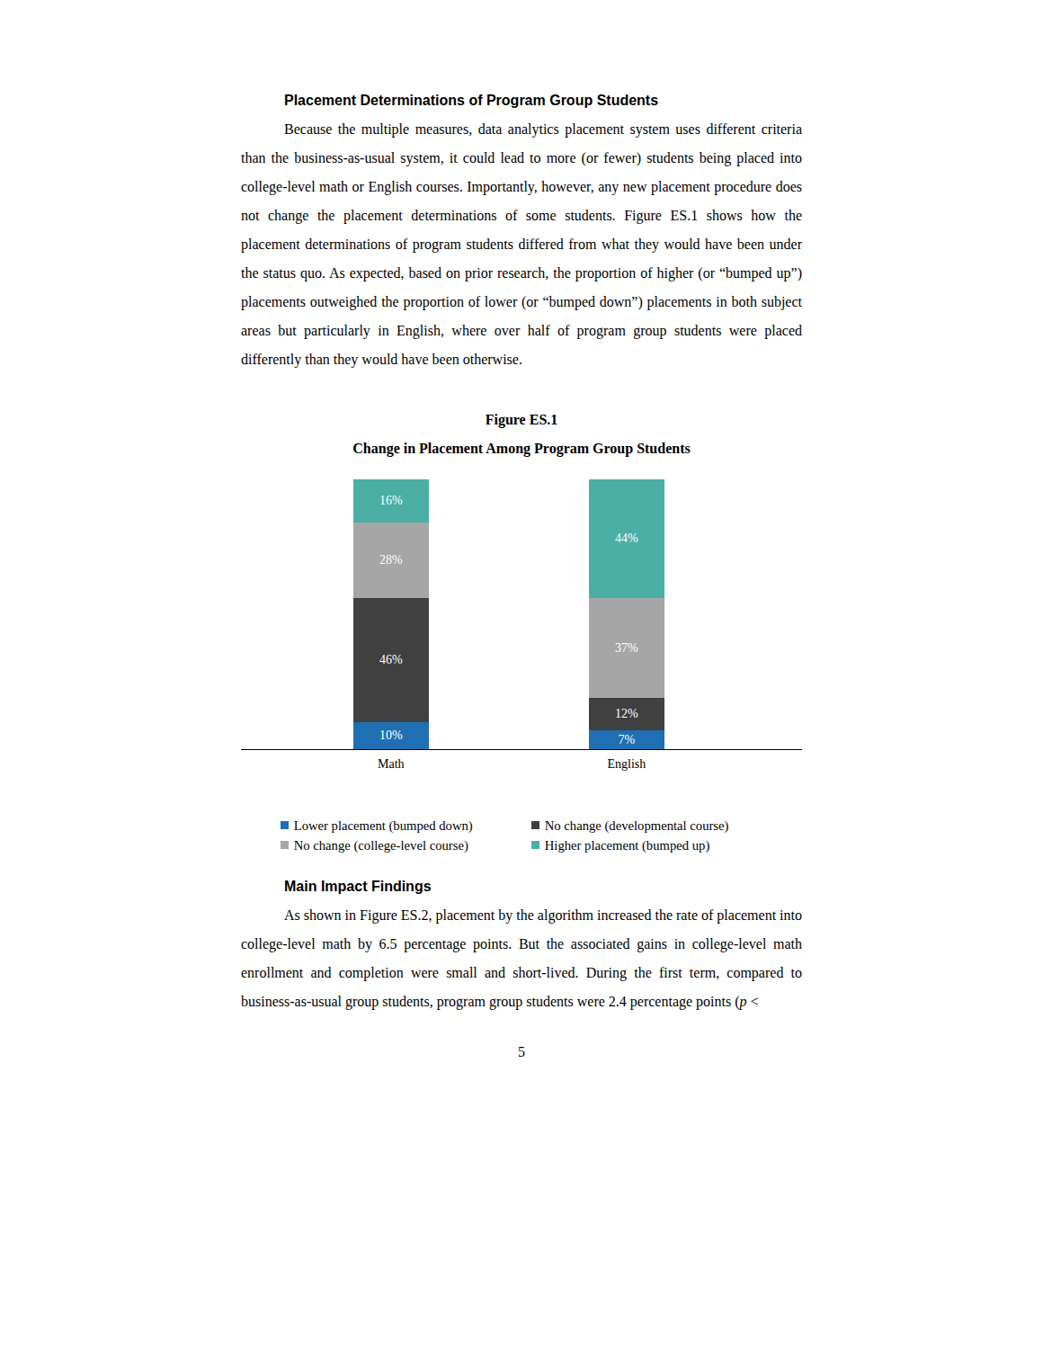Placement Determinations of Program Group Students
Because the multiple measures, data analytics placement system uses different criteria than the business-as-usual system, it could lead to more (or fewer) students being placed into college-level math or English courses. Importantly, however, any new placement procedure does not change the placement determinations of some students. Figure ES.1 shows how the placement determinations of program students differed from what they would have been under the status quo. As expected, based on prior research, the proportion of higher (or “bumped up”) placements outweighed the proportion of lower (or “bumped down”) placements in both subject areas but particularly in English, where over half of program group students were placed differently than they would have been otherwise.
Figure ES.1
Change in Placement Among Program Group Students
16%
28%
46%
10%
44%
37%
12%
7%
Math
English
Lower placement (bumped down)
No change (developmental course)
No change (college-level course)
Higher placement (bumped up)
Main Impact Findings
As shown in Figure ES.2, placement by the algorithm increased the rate of placement into college-level math by 6.5 percentage points. But the associated gains in college-level math enrollment and completion were small and short-lived. During the first term, compared to business-as-usual group students, program group students were 2.4 percentage points (p <
5